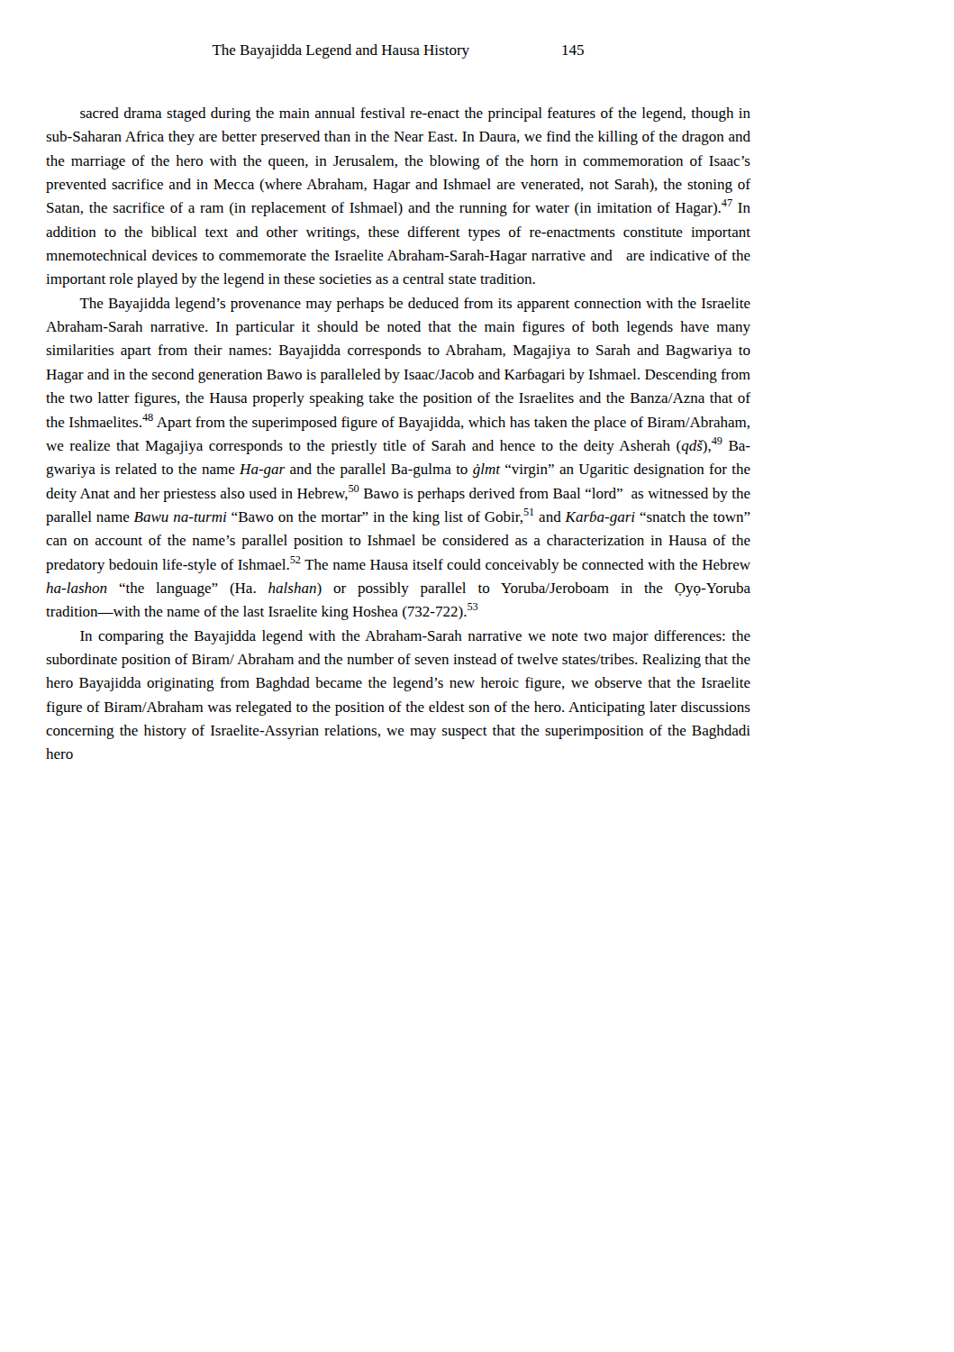The Bayajidda Legend and Hausa History 145
sacred drama staged during the main annual festival re-enact the principal features of the legend, though in sub-Saharan Africa they are better preserved than in the Near East. In Daura, we find the killing of the dragon and the marriage of the hero with the queen, in Jerusalem, the blowing of the horn in commemoration of Isaac’s prevented sacrifice and in Mecca (where Abraham, Hagar and Ishmael are venerated, not Sarah), the stoning of Satan, the sacrifice of a ram (in replacement of Ishmael) and the running for water (in imitation of Hagar).47 In addition to the biblical text and other writings, these different types of re-enactments constitute important mnemotechnical devices to commemorate the Israelite Abraham-Sarah-Hagar narrative and are indicative of the important role played by the legend in these societies as a central state tradition.
The Bayajidda legend’s provenance may perhaps be deduced from its apparent connection with the Israelite Abraham-Sarah narrative. In particular it should be noted that the main figures of both legends have many similarities apart from their names: Bayajidda corresponds to Abraham, Magajiya to Sarah and Bagwariya to Hagar and in the second generation Bawo is paralleled by Isaac/Jacob and Karɓagari by Ishmael. Descending from the two latter figures, the Hausa properly speaking take the position of the Israelites and the Banza/Azna that of the Ishmaelites.48 Apart from the superimposed figure of Bayajidda, which has taken the place of Biram/Abraham, we realize that Magajiya corresponds to the priestly title of Sarah and hence to the deity Asherah (qdš),49 Ba-gwariya is related to the name Ha-gar and the parallel Ba-gulma to ġlmt “virgin” an Ugaritic designation for the deity Anat and her priestess also used in Hebrew,50 Bawo is perhaps derived from Baal “lord” as witnessed by the parallel name Bawu na-turmi “Bawo on the mortar” in the king list of Gobir,51 and Karɓa-gari “snatch the town” can on account of the name’s parallel position to Ishmael be considered as a characterization in Hausa of the predatory bedouin life-style of Ishmael.52 The name Hausa itself could conceivably be connected with the Hebrew ha-lashon “the language” (Ha. halshan) or possibly parallel to Yoruba/Jeroboam in the Ọyọ-Yoruba tradition―with the name of the last Israelite king Hoshea (732-722).53
In comparing the Bayajidda legend with the Abraham-Sarah narrative we note two major differences: the subordinate position of Biram/ Abraham and the number of seven instead of twelve states/tribes. Realizing that the hero Bayajidda originating from Baghdad became the legend’s new heroic figure, we observe that the Israelite figure of Biram/Abraham was relegated to the position of the eldest son of the hero. Anticipating later discussions concerning the history of Israelite-Assyrian relations, we may suspect that the superimposition of the Baghdadi hero